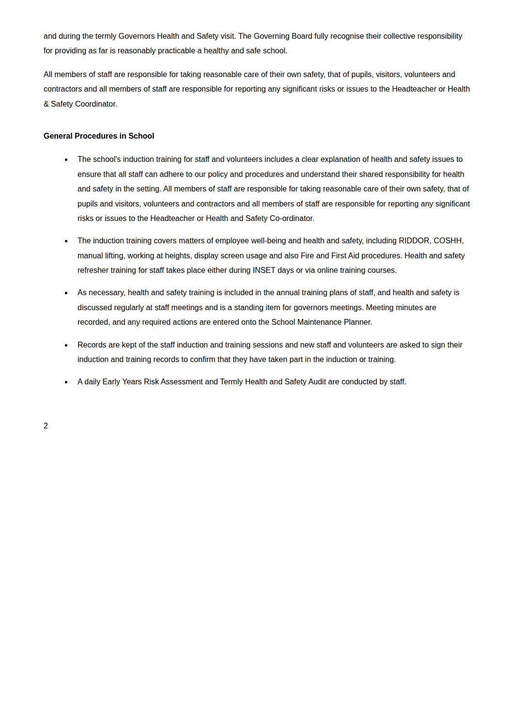and during the termly Governors Health and Safety visit. The Governing Board fully recognise their collective responsibility for providing as far is reasonably practicable a healthy and safe school.
All members of staff are responsible for taking reasonable care of their own safety, that of pupils, visitors, volunteers and contractors and all members of staff are responsible for reporting any significant risks or issues to the Headteacher or Health & Safety Coordinator.
General Procedures in School
The school's induction training for staff and volunteers includes a clear explanation of health and safety issues to ensure that all staff can adhere to our policy and procedures and understand their shared responsibility for health and safety in the setting. All members of staff are responsible for taking reasonable care of their own safety, that of pupils and visitors, volunteers and contractors and all members of staff are responsible for reporting any significant risks or issues to the Headteacher or Health and Safety Co-ordinator.
The induction training covers matters of employee well-being and health and safety, including RIDDOR, COSHH, manual lifting, working at heights, display screen usage and also Fire and First Aid procedures. Health and safety refresher training for staff takes place either during INSET days or via online training courses.
As necessary, health and safety training is included in the annual training plans of staff, and health and safety is discussed regularly at staff meetings and is a standing item for governors meetings. Meeting minutes are recorded, and any required actions are entered onto the School Maintenance Planner.
Records are kept of the staff induction and training sessions and new staff and volunteers are asked to sign their induction and training records to confirm that they have taken part in the induction or training.
A daily Early Years Risk Assessment and Termly Health and Safety Audit are conducted by staff.
2